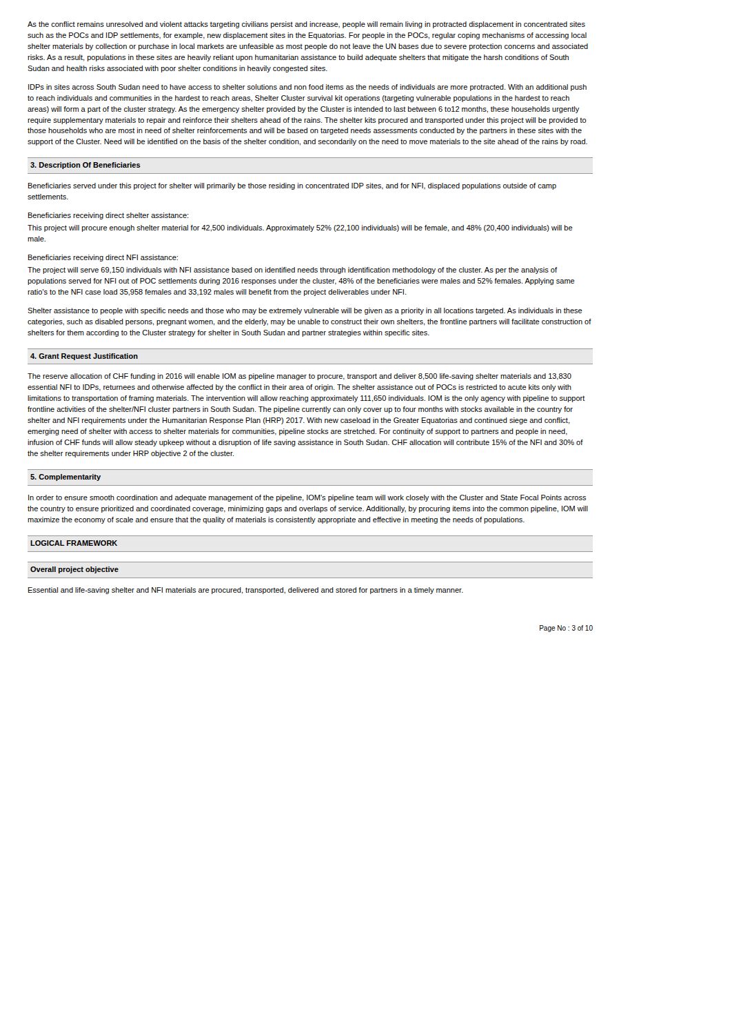As the conflict remains unresolved and violent attacks targeting civilians persist and increase, people will remain living in protracted displacement in concentrated sites such as the POCs and IDP settlements, for example, new displacement sites in the Equatorias. For people in the POCs, regular coping mechanisms of accessing local shelter materials by collection or purchase in local markets are unfeasible as most people do not leave the UN bases due to severe protection concerns and associated risks. As a result, populations in these sites are heavily reliant upon humanitarian assistance to build adequate shelters that mitigate the harsh conditions of South Sudan and health risks associated with poor shelter conditions in heavily congested sites.
IDPs in sites across South Sudan need to have access to shelter solutions and non food items as the needs of individuals are more protracted. With an additional push to reach individuals and communities in the hardest to reach areas, Shelter Cluster survival kit operations (targeting vulnerable populations in the hardest to reach areas) will form a part of the cluster strategy. As the emergency shelter provided by the Cluster is intended to last between 6 to12 months, these households urgently require supplementary materials to repair and reinforce their shelters ahead of the rains. The shelter kits procured and transported under this project will be provided to those households who are most in need of shelter reinforcements and will be based on targeted needs assessments conducted by the partners in these sites with the support of the Cluster. Need will be identified on the basis of the shelter condition, and secondarily on the need to move materials to the site ahead of the rains by road.
3. Description Of Beneficiaries
Beneficiaries served under this project for shelter will primarily be those residing in concentrated IDP sites, and for NFI, displaced populations outside of camp settlements.
Beneficiaries receiving direct shelter assistance:
This project will procure enough shelter material for 42,500 individuals. Approximately 52% (22,100 individuals) will be female, and 48% (20,400 individuals) will be male.
Beneficiaries receiving direct NFI assistance:
The project will serve 69,150 individuals with NFI assistance based on identified needs through identification methodology of the cluster. As per the analysis of populations served for NFI out of POC settlements during 2016 responses under the cluster, 48% of the beneficiaries were males and 52% females. Applying same ratio's to the NFI case load 35,958 females and 33,192 males will benefit from the project deliverables under NFI.
Shelter assistance to people with specific needs and those who may be extremely vulnerable will be given as a priority in all locations targeted. As individuals in these categories, such as disabled persons, pregnant women, and the elderly, may be unable to construct their own shelters, the frontline partners will facilitate construction of shelters for them according to the Cluster strategy for shelter in South Sudan and partner strategies within specific sites.
4. Grant Request Justification
The reserve allocation of CHF funding in 2016 will enable IOM as pipeline manager to procure, transport and deliver 8,500 life-saving shelter materials and 13,830 essential NFI to IDPs, returnees and otherwise affected by the conflict in their area of origin. The shelter assistance out of POCs is restricted to acute kits only with limitations to transportation of framing materials. The intervention will allow reaching approximately 111,650 individuals. IOM is the only agency with pipeline to support frontline activities of the shelter/NFI cluster partners in South Sudan. The pipeline currently can only cover up to four months with stocks available in the country for shelter and NFI requirements under the Humanitarian Response Plan (HRP) 2017. With new caseload in the Greater Equatorias and continued siege and conflict, emerging need of shelter with access to shelter materials for communities, pipeline stocks are stretched. For continuity of support to partners and people in need, infusion of CHF funds will allow steady upkeep without a disruption of life saving assistance in South Sudan. CHF allocation will contribute 15% of the NFI and 30% of the shelter requirements under HRP objective 2 of the cluster.
5. Complementarity
In order to ensure smooth coordination and adequate management of the pipeline, IOM's pipeline team will work closely with the Cluster and State Focal Points across the country to ensure prioritized and coordinated coverage, minimizing gaps and overlaps of service. Additionally, by procuring items into the common pipeline, IOM will maximize the economy of scale and ensure that the quality of materials is consistently appropriate and effective in meeting the needs of populations.
LOGICAL FRAMEWORK
Overall project objective
Essential and life-saving shelter and NFI materials are procured, transported, delivered and stored for partners in a timely manner.
Page No : 3 of 10